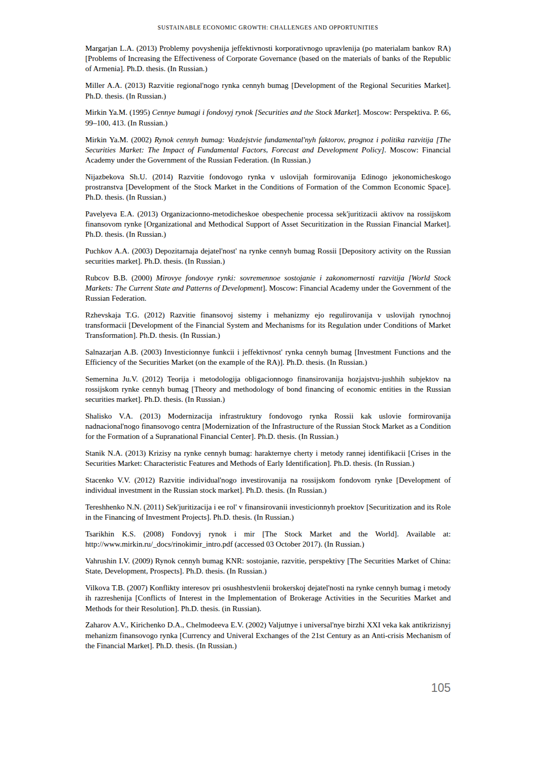Sustainable economic growth: challenges and opportunities
Margarjan L.A. (2013) Problemy povyshenija jeffektivnosti korporativnogo upravlenija (po materialam bankov RA) [Problems of Increasing the Effectiveness of Corporate Governance (based on the materials of banks of the Republic of Armenia]. Ph.D. thesis. (In Russian.)
Miller A.A. (2013) Razvitie regional'nogo rynka cennyh bumag [Development of the Regional Securities Market]. Ph.D. thesis. (In Russian.)
Mirkin Ya.M. (1995) Cennye bumagi i fondovyj rynok [Securities and the Stock Market]. Moscow: Perspektiva. P. 66, 99–100, 413. (In Russian.)
Mirkin Ya.M. (2002) Rynok cennyh bumag: Vozdejstvie fundamental'nyh faktorov, prognoz i politika razvitija [The Securities Market: The Impact of Fundamental Factors, Forecast and Development Policy]. Moscow: Financial Academy under the Government of the Russian Federation. (In Russian.)
Nijazbekova Sh.U. (2014) Razvitie fondovogo rynka v uslovijah formirovanija Edinogo jekonomicheskogo prostranstva [Development of the Stock Market in the Conditions of Formation of the Common Economic Space]. Ph.D. thesis. (In Russian.)
Pavelyeva E.A. (2013) Organizacionno-metodicheskoe obespechenie processa sek'juritizacii aktivov na rossijskom finansovom rynke [Organizational and Methodical Support of Asset Securitization in the Russian Financial Market]. Ph.D. thesis. (In Russian.)
Puchkov A.A. (2003) Depozitarnaja dejatel'nost' na rynke cennyh bumag Rossii [Depository activity on the Russian securities market]. Ph.D. thesis. (In Russian.)
Rubcov B.B. (2000) Mirovye fondovye rynki: sovremennoe sostojanie i zakonomernosti razvitija [World Stock Markets: The Current State and Patterns of Development]. Moscow: Financial Academy under the Government of the Russian Federation.
Rzhevskaja T.G. (2012) Razvitie finansovoj sistemy i mehanizmy ejo regulirovanija v uslovijah rynochnoj transformacii [Development of the Financial System and Mechanisms for its Regulation under Conditions of Market Transformation]. Ph.D. thesis. (In Russian.)
Salnazarjan A.B. (2003) Investicionnye funkcii i jeffektivnost' rynka cennyh bumag [Investment Functions and the Efficiency of the Securities Market (on the example of the RA)]. Ph.D. thesis. (In Russian.)
Semernina Ju.V. (2012) Teorija i metodologija obligacionnogo finansirovanija hozjajstvu-jushhih subjektov na rossijskom rynke cennyh bumag [Theory and methodology of bond financing of economic entities in the Russian securities market]. Ph.D. thesis. (In Russian.)
Shalisko V.A. (2013) Modernizacija infrastruktury fondovogo rynka Rossii kak uslovie formirovanija nadnacional'nogo finansovogo centra [Modernization of the Infrastructure of the Russian Stock Market as a Condition for the Formation of a Supranational Financial Center]. Ph.D. thesis. (In Russian.)
Stanik N.A. (2013) Krizisy na rynke cennyh bumag: harakternye cherty i metody rannej identifikacii [Crises in the Securities Market: Characteristic Features and Methods of Early Identification]. Ph.D. thesis. (In Russian.)
Stacenko V.V. (2012) Razvitie individual'nogo investirovanija na rossijskom fondovom rynke [Development of individual investment in the Russian stock market]. Ph.D. thesis. (In Russian.)
Tereshhenko N.N. (2011) Sek'juritizacija i ee rol' v finansirovanii investicionnyh proektov [Securitization and its Role in the Financing of Investment Projects]. Ph.D. thesis. (In Russian.)
Tsarikhin K.S. (2008) Fondovyj rynok i mir [The Stock Market and the World]. Available at: http://www.mirkin.ru/_docs/rinokimir_intro.pdf (accessed 03 October 2017). (In Russian.)
Vahrushin I.V. (2009) Rynok cennyh bumag KNR: sostojanie, razvitie, perspektivy [The Securities Market of China: State, Development, Prospects]. Ph.D. thesis. (In Russian.)
Vilkova T.B. (2007) Konflikty interesov pri osushhestvlenii brokerskoj dejatel'nosti na rynke cennyh bumag i metody ih razreshenija [Conflicts of Interest in the Implementation of Brokerage Activities in the Securities Market and Methods for their Resolution]. Ph.D. thesis. (in Russian).
Zaharov A.V., Kirichenko D.A., Chelmodeeva E.V. (2002) Valjutnye i universal'nye birzhi XXI veka kak antikrizisnyj mehanizm finansovogo rynka [Currency and Univeral Exchanges of the 21st Century as an Anti-crisis Mechanism of the Financial Market]. Ph.D. thesis. (In Russian.)
105